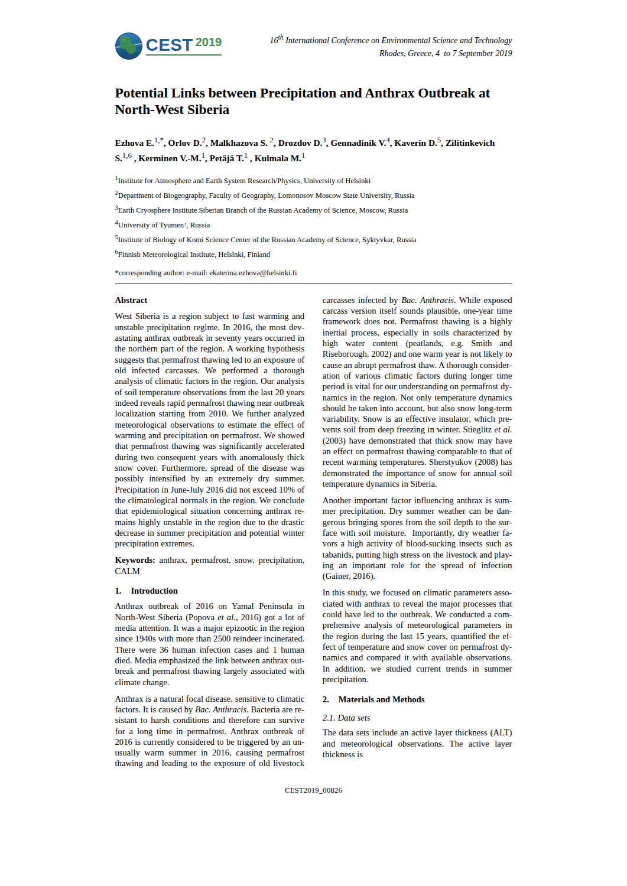CEST 2019
16th International Conference on Environmental Science and Technology
Rhodes, Greece, 4 to 7 September 2019
Potential Links between Precipitation and Anthrax Outbreak at North-West Siberia
Ezhova E.1,*, Orlov D.2, Malkhazova S. 2, Drozdov D.3, Gennadinik V.4, Kaverin D.5, Zilitinkevich S.1,6 , Kerminen V.-M.1, Petäjä T.1 , Kulmala M.1
1Institute for Atmosphere and Earth System Research/Physics, University of Helsinki
2Department of Biogeography, Faculty of Geography, Lomonosov Moscow State University, Russia
3Earth Cryosphere Institute Siberian Branch of the Russian Academy of Science, Moscow, Russia
4University of Tyumen’, Russia
5Institute of Biology of Komi Science Center of the Russian Academy of Science, Syktyvkar, Russia
6Finnish Meteorological Institute, Helsinki, Finland
*corresponding author: e-mail: ekaterina.ezhova@helsinki.fi
Abstract
West Siberia is a region subject to fast warming and unstable precipitation regime. In 2016, the most devastating anthrax outbreak in seventy years occurred in the northern part of the region. A working hypothesis suggests that permafrost thawing led to an exposure of old infected carcasses. We performed a thorough analysis of climatic factors in the region. Our analysis of soil temperature observations from the last 20 years indeed reveals rapid permafrost thawing near outbreak localization starting from 2010. We further analyzed meteorological observations to estimate the effect of warming and precipitation on permafrost. We showed that permafrost thawing was significantly accelerated during two consequent years with anomalously thick snow cover. Furthermore, spread of the disease was possibly intensified by an extremely dry summer. Precipitation in June-July 2016 did not exceed 10% of the climatological normals in the region. We conclude that epidemiological situation concerning anthrax remains highly unstable in the region due to the drastic decrease in summer precipitation and potential winter precipitation extremes.
Keywords: anthrax, permafrost, snow, precipitation, CALM
1. Introduction
Anthrax outbreak of 2016 on Yamal Peninsula in North-West Siberia (Popova et al., 2016) got a lot of media attention. It was a major epizootic in the region since 1940s with more than 2500 reindeer incinerated. There were 36 human infection cases and 1 human died. Media emphasized the link between anthrax outbreak and permafrost thawing largely associated with climate change.
Anthrax is a natural focal disease, sensitive to climatic factors. It is caused by Bac. Anthracis. Bacteria are resistant to harsh conditions and therefore can survive for a long time in permafrost. Anthrax outbreak of 2016 is currently considered to be triggered by an unusually warm summer in 2016, causing permafrost thawing and leading to the exposure of old livestock carcasses infected by Bac. Anthracis. While exposed carcass version itself sounds plausible, one-year time framework does not. Permafrost thawing is a highly inertial process, especially in soils characterized by high water content (peatlands, e.g. Smith and Riseborough, 2002) and one warm year is not likely to cause an abrupt permafrost thaw. A thorough consideration of various climatic factors during longer time period is vital for our understanding on permafrost dynamics in the region. Not only temperature dynamics should be taken into account, but also snow long-term variability. Snow is an effective insulator, which prevents soil from deep freezing in winter. Stieglitz et al. (2003) have demonstrated that thick snow may have an effect on permafrost thawing comparable to that of recent warming temperatures. Sherstyukov (2008) has demonstrated the importance of snow for annual soil temperature dynamics in Siberia.
Another important factor influencing anthrax is summer precipitation. Dry summer weather can be dangerous bringing spores from the soil depth to the surface with soil moisture. Importantly, dry weather favors a high activity of blood-sucking insects such as tabanids, putting high stress on the livestock and playing an important role for the spread of infection (Gainer, 2016).
In this study, we focused on climatic parameters associated with anthrax to reveal the major processes that could have led to the outbreak. We conducted a comprehensive analysis of meteorological parameters in the region during the last 15 years, quantified the effect of temperature and snow cover on permafrost dynamics and compared it with available observations. In addition, we studied current trends in summer precipitation.
2. Materials and Methods
2.1. Data sets
The data sets include an active layer thickness (ALT) and meteorological observations. The active layer thickness is
CEST2019_00826